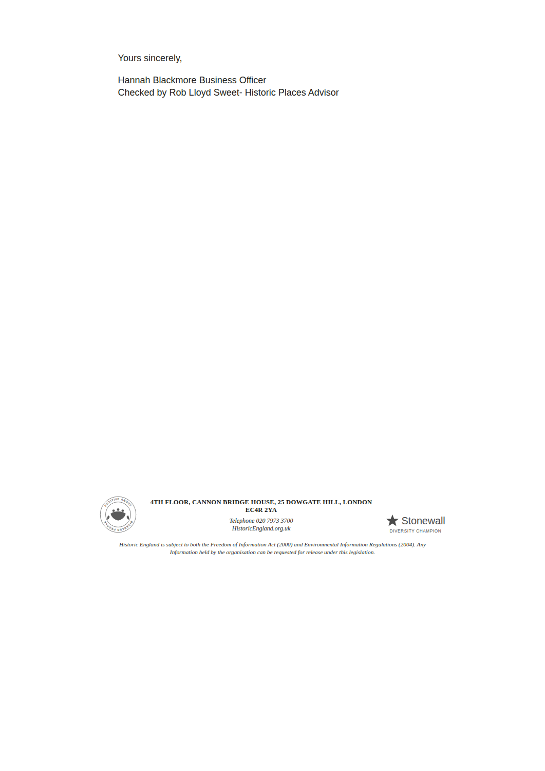Yours sincerely,
Hannah Blackmore Business Officer Checked by Rob Lloyd Sweet- Historic Places Advisor
POSITIVE ABOUT DISABLED PEOPLE
4TH FLOOR, CANNON BRIDGE HOUSE, 25 DOWGATE HILL, LONDON EC4R 2YA
Telephone 020 7973 3700
HistoricEngland.org.uk
Stonewall
DIVERSITY CHAMPION
Historic England is subject to both the Freedom of Information Act (2000) and Environmental Information Regulations (2004). Any Information held by the organisation can be requested for release under this legislation.